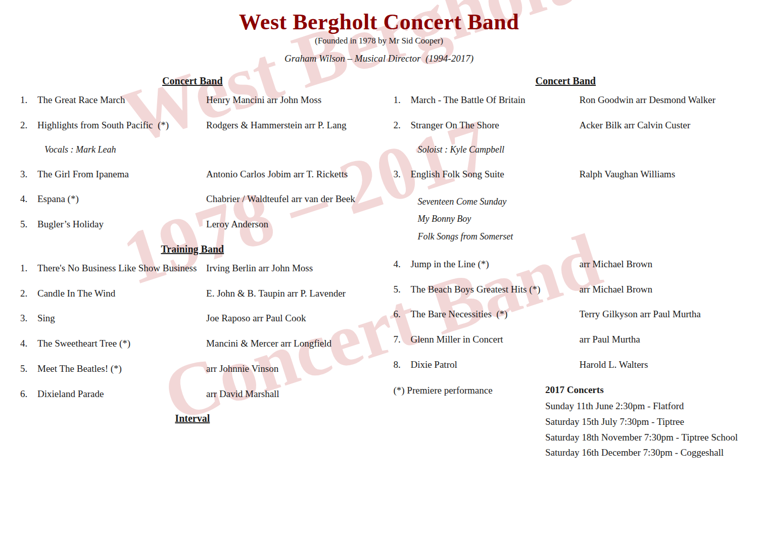West Bergholt
1978 – 2017
Concert Band
West Bergholt Concert Band
(Founded in 1978 by Mr Sid Cooper)
Graham Wilson – Musical Director (1994-2017)
Concert Band
1. The Great Race March Henry Mancini arr John Moss
2. Highlights from South Pacific (*) Rodgers & Hammerstein arr P. Lang
Vocals : Mark Leah
3. The Girl From Ipanema Antonio Carlos Jobim arr T. Ricketts
4. Espana (*) Chabrier / Waldteufel arr van der Beek
5. Bugler’s Holiday Leroy Anderson
Training Band
1. There's No Business Like Show Business Irving Berlin arr John Moss
2. Candle In The Wind E. John & B. Taupin arr P. Lavender
3. Sing Joe Raposo arr Paul Cook
4. The Sweetheart Tree (*) Mancini & Mercer arr Longfield
5. Meet The Beatles! (*) arr Johnnie Vinson
6. Dixieland Parade arr David Marshall
Interval
Concert Band
1. March - The Battle Of Britain Ron Goodwin arr Desmond Walker
2. Stranger On The Shore Acker Bilk arr Calvin Custer
Soloist : Kyle Campbell
3. English Folk Song Suite Ralph Vaughan Williams
Seventeen Come Sunday
My Bonny Boy
Folk Songs from Somerset
4. Jump in the Line (*) arr Michael Brown
5. The Beach Boys Greatest Hits (*) arr Michael Brown
6. The Bare Necessities (*) Terry Gilkyson arr Paul Murtha
7. Glenn Miller in Concert arr Paul Murtha
8. Dixie Patrol Harold L. Walters
(*) Premiere performance
2017 Concerts
Sunday 11th June 2:30pm - Flatford
Saturday 15th July 7:30pm - Tiptree
Saturday 18th November 7:30pm - Tiptree School
Saturday 16th December 7:30pm - Coggeshall